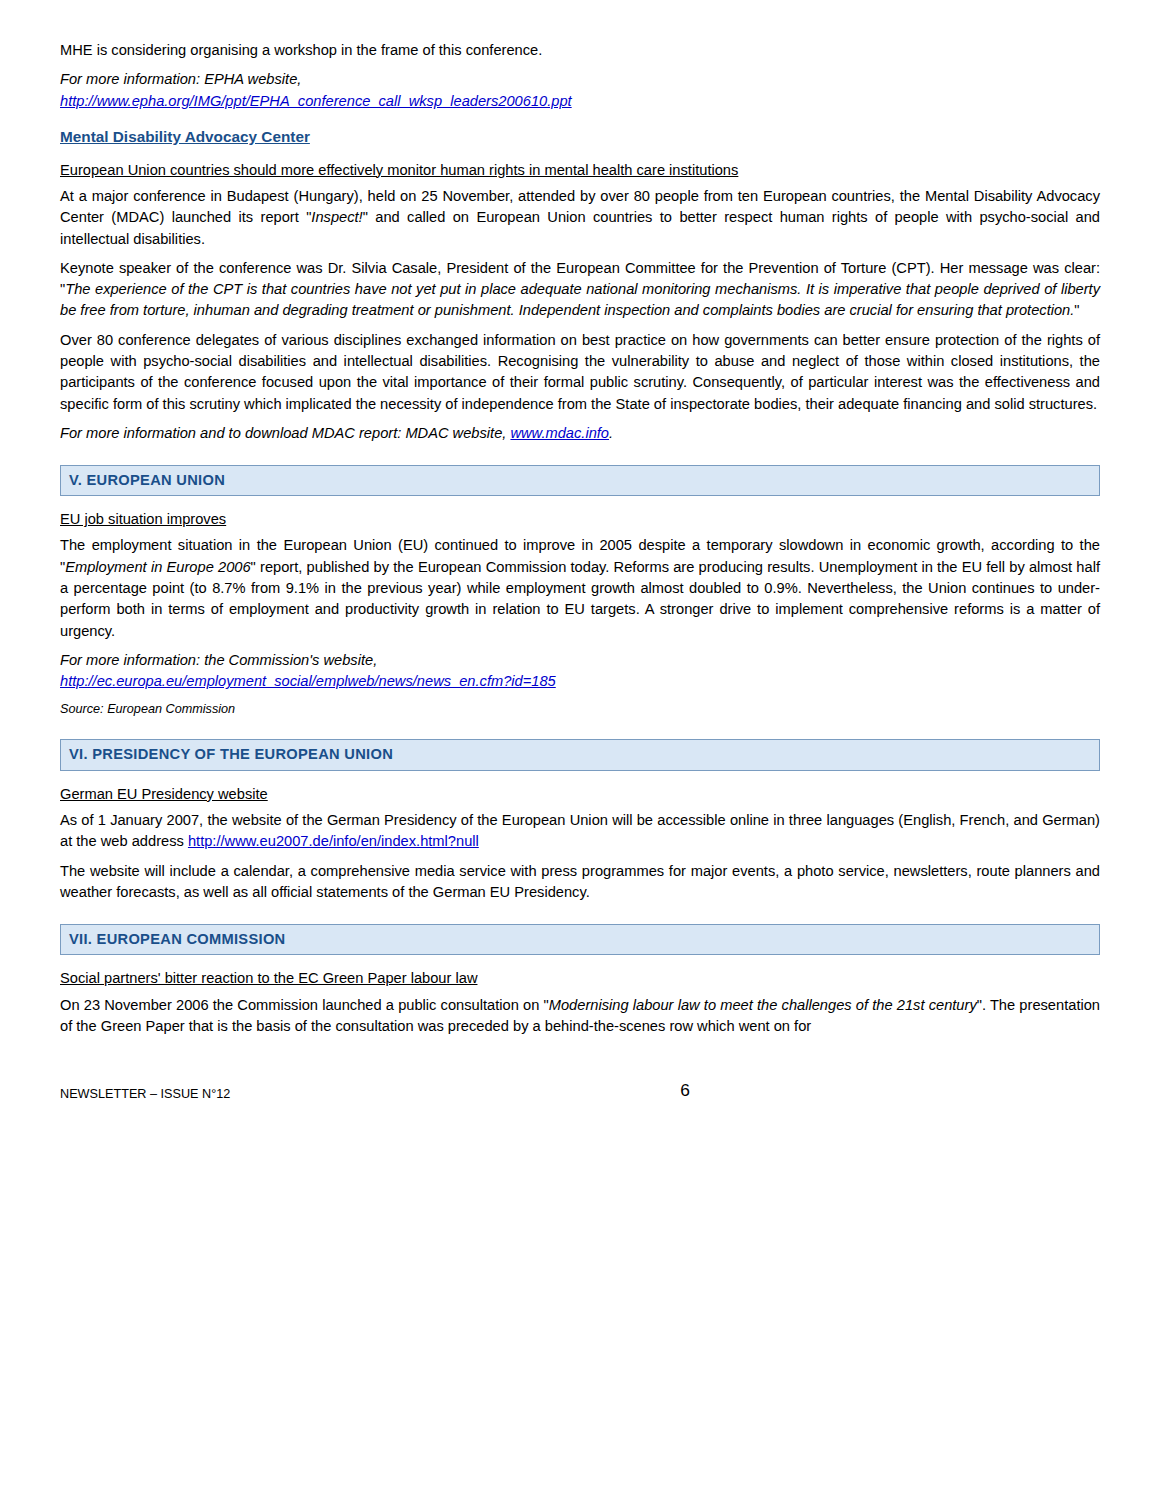MHE is considering organising a workshop in the frame of this conference.
For more information: EPHA website,
http://www.epha.org/IMG/ppt/EPHA_conference_call_wksp_leaders200610.ppt
Mental Disability Advocacy Center
European Union countries should more effectively monitor human rights in mental health care institutions
At a major conference in Budapest (Hungary), held on 25 November, attended by over 80 people from ten European countries, the Mental Disability Advocacy Center (MDAC) launched its report "Inspect!" and called on European Union countries to better respect human rights of people with psycho-social and intellectual disabilities.
Keynote speaker of the conference was Dr. Silvia Casale, President of the European Committee for the Prevention of Torture (CPT). Her message was clear: "The experience of the CPT is that countries have not yet put in place adequate national monitoring mechanisms. It is imperative that people deprived of liberty be free from torture, inhuman and degrading treatment or punishment. Independent inspection and complaints bodies are crucial for ensuring that protection."
Over 80 conference delegates of various disciplines exchanged information on best practice on how governments can better ensure protection of the rights of people with psycho-social disabilities and intellectual disabilities. Recognising the vulnerability to abuse and neglect of those within closed institutions, the participants of the conference focused upon the vital importance of their formal public scrutiny. Consequently, of particular interest was the effectiveness and specific form of this scrutiny which implicated the necessity of independence from the State of inspectorate bodies, their adequate financing and solid structures.
For more information and to download MDAC report: MDAC website, www.mdac.info.
V. EUROPEAN UNION
EU job situation improves
The employment situation in the European Union (EU) continued to improve in 2005 despite a temporary slowdown in economic growth, according to the "Employment in Europe 2006" report, published by the European Commission today. Reforms are producing results. Unemployment in the EU fell by almost half a percentage point (to 8.7% from 9.1% in the previous year) while employment growth almost doubled to 0.9%. Nevertheless, the Union continues to under-perform both in terms of employment and productivity growth in relation to EU targets. A stronger drive to implement comprehensive reforms is a matter of urgency.
For more information: the Commission's website,
http://ec.europa.eu/employment_social/emplweb/news/news_en.cfm?id=185
Source: European Commission
VI. PRESIDENCY OF THE EUROPEAN UNION
German EU Presidency website
As of 1 January 2007, the website of the German Presidency of the European Union will be accessible online in three languages (English, French, and German) at the web address http://www.eu2007.de/info/en/index.html?null
The website will include a calendar, a comprehensive media service with press programmes for major events, a photo service, newsletters, route planners and weather forecasts, as well as all official statements of the German EU Presidency.
VII. EUROPEAN COMMISSION
Social partners' bitter reaction to the EC Green Paper labour law
On 23 November 2006 the Commission launched a public consultation on "Modernising labour law to meet the challenges of the 21st century". The presentation of the Green Paper that is the basis of the consultation was preceded by a behind-the-scenes row which went on for
NEWSLETTER – ISSUE N°12
6